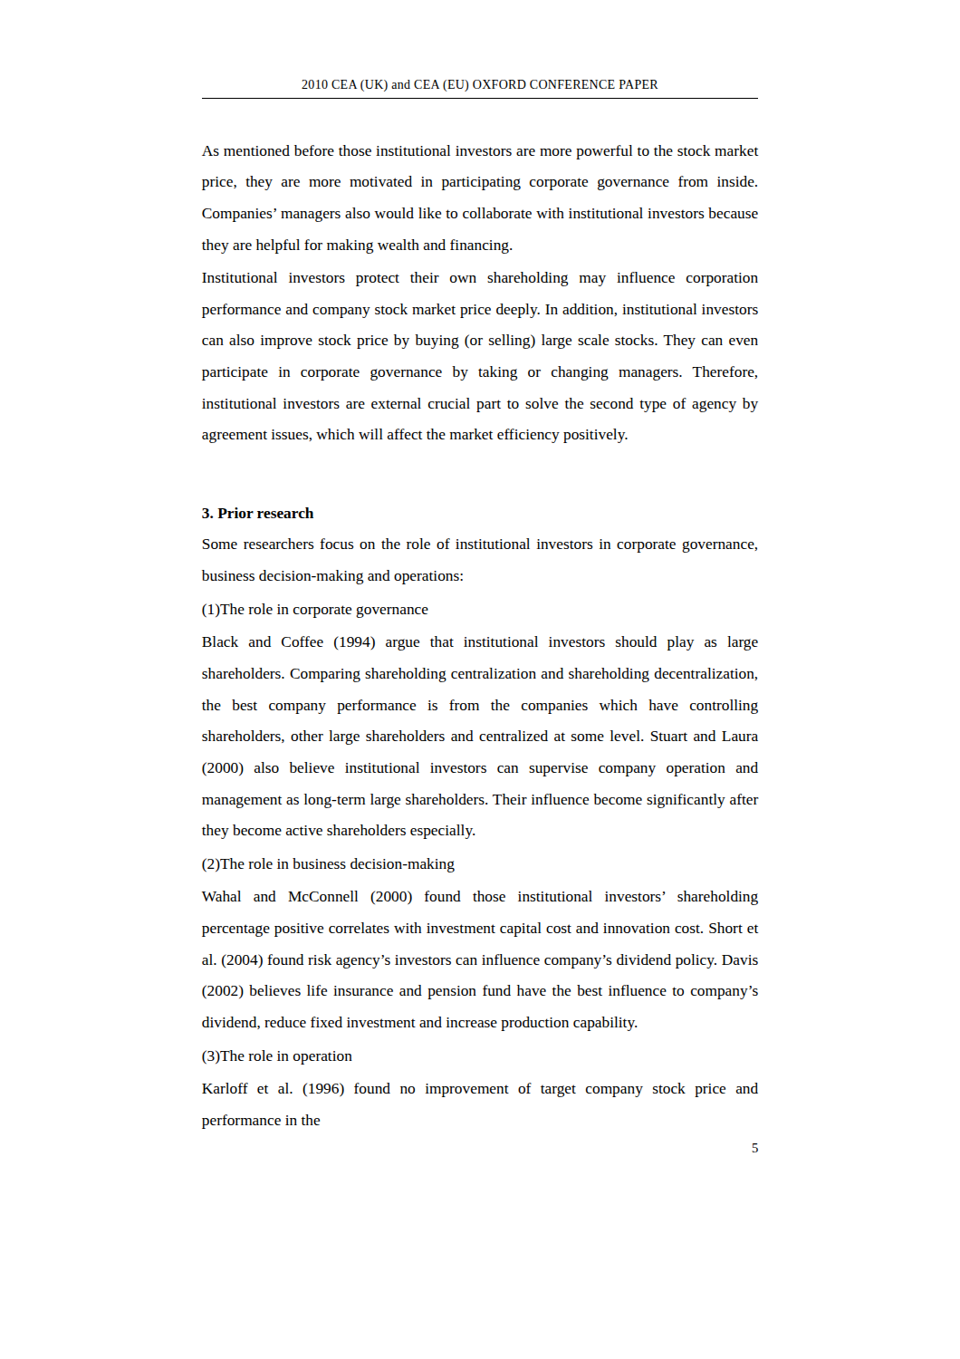2010 CEA (UK) and CEA (EU) OXFORD CONFERENCE PAPER
As mentioned before those institutional investors are more powerful to the stock market price, they are more motivated in participating corporate governance from inside. Companies’ managers also would like to collaborate with institutional investors because they are helpful for making wealth and financing.
Institutional investors protect their own shareholding may influence corporation performance and company stock market price deeply. In addition, institutional investors can also improve stock price by buying (or selling) large scale stocks. They can even participate in corporate governance by taking or changing managers. Therefore, institutional investors are external crucial part to solve the second type of agency by agreement issues, which will affect the market efficiency positively.
3. Prior research
Some researchers focus on the role of institutional investors in corporate governance, business decision-making and operations:
(1)The role in corporate governance
Black and Coffee (1994) argue that institutional investors should play as large shareholders. Comparing shareholding centralization and shareholding decentralization, the best company performance is from the companies which have controlling shareholders, other large shareholders and centralized at some level. Stuart and Laura (2000) also believe institutional investors can supervise company operation and management as long-term large shareholders. Their influence become significantly after they become active shareholders especially.
(2)The role in business decision-making
Wahal and McConnell (2000) found those institutional investors’ shareholding percentage positive correlates with investment capital cost and innovation cost. Short et al. (2004) found risk agency’s investors can influence company’s dividend policy. Davis (2002) believes life insurance and pension fund have the best influence to company’s dividend, reduce fixed investment and increase production capability.
(3)The role in operation
Karloff et al. (1996) found no improvement of target company stock price and performance in the
5